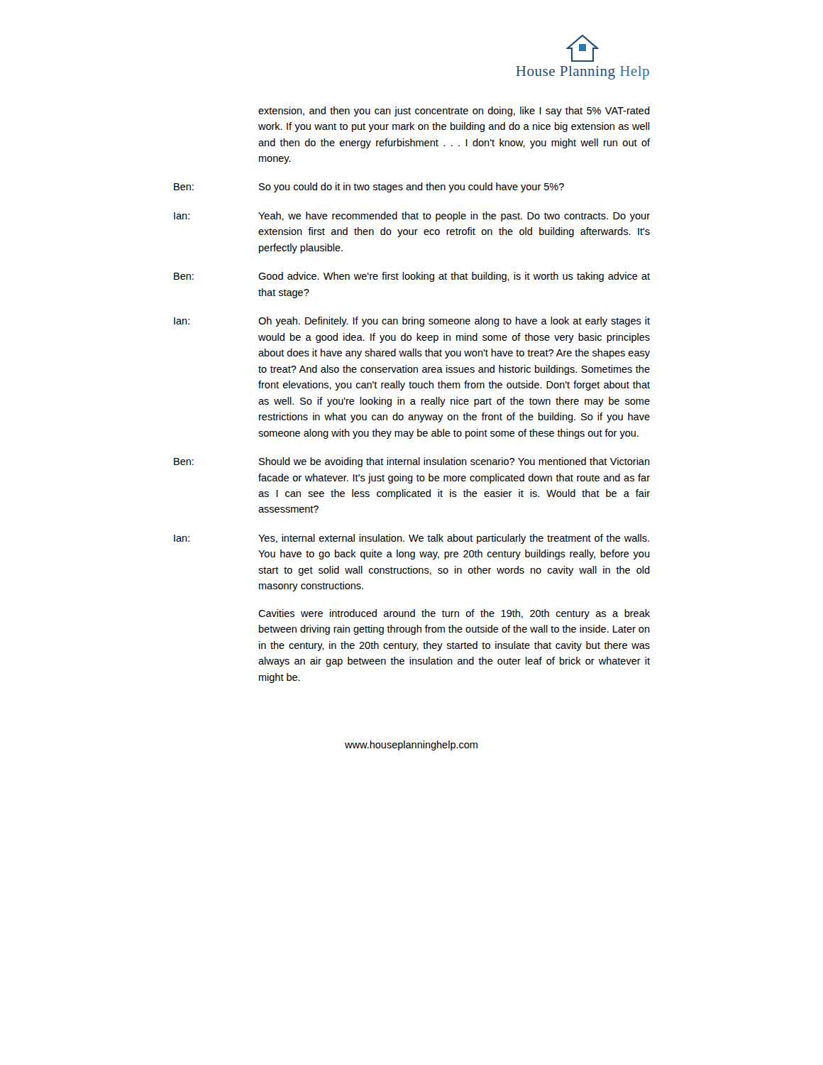House Planning Help
| | extension, and then you can just concentrate on doing, like I say that 5% VAT-rated work. If you want to put your mark on the building and do a nice big extension as well and then do the energy refurbishment . . . I don't know, you might well run out of money. |
| Ben: | So you could do it in two stages and then you could have your 5%? |
| Ian: | Yeah, we have recommended that to people in the past. Do two contracts. Do your extension first and then do your eco retrofit on the old building afterwards. It's perfectly plausible. |
| Ben: | Good advice. When we're first looking at that building, is it worth us taking advice at that stage? |
| Ian: | Oh yeah. Definitely. If you can bring someone along to have a look at early stages it would be a good idea. If you do keep in mind some of those very basic principles about does it have any shared walls that you won't have to treat? Are the shapes easy to treat? And also the conservation area issues and historic buildings. Sometimes the front elevations, you can't really touch them from the outside. Don't forget about that as well. So if you're looking in a really nice part of the town there may be some restrictions in what you can do anyway on the front of the building. So if you have someone along with you they may be able to point some of these things out for you. |
| Ben: | Should we be avoiding that internal insulation scenario? You mentioned that Victorian facade or whatever. It's just going to be more complicated down that route and as far as I can see the less complicated it is the easier it is. Would that be a fair assessment? |
| Ian: | Yes, internal external insulation. We talk about particularly the treatment of the walls. You have to go back quite a long way, pre 20th century buildings really, before you start to get solid wall constructions, so in other words no cavity wall in the old masonry constructions. Cavities were introduced around the turn of the 19th, 20th century as a break between driving rain getting through from the outside of the wall to the inside. Later on in the century, in the 20th century, they started to insulate that cavity but there was always an air gap between the insulation and the outer leaf of brick or whatever it might be. |
www.houseplanninghelp.com